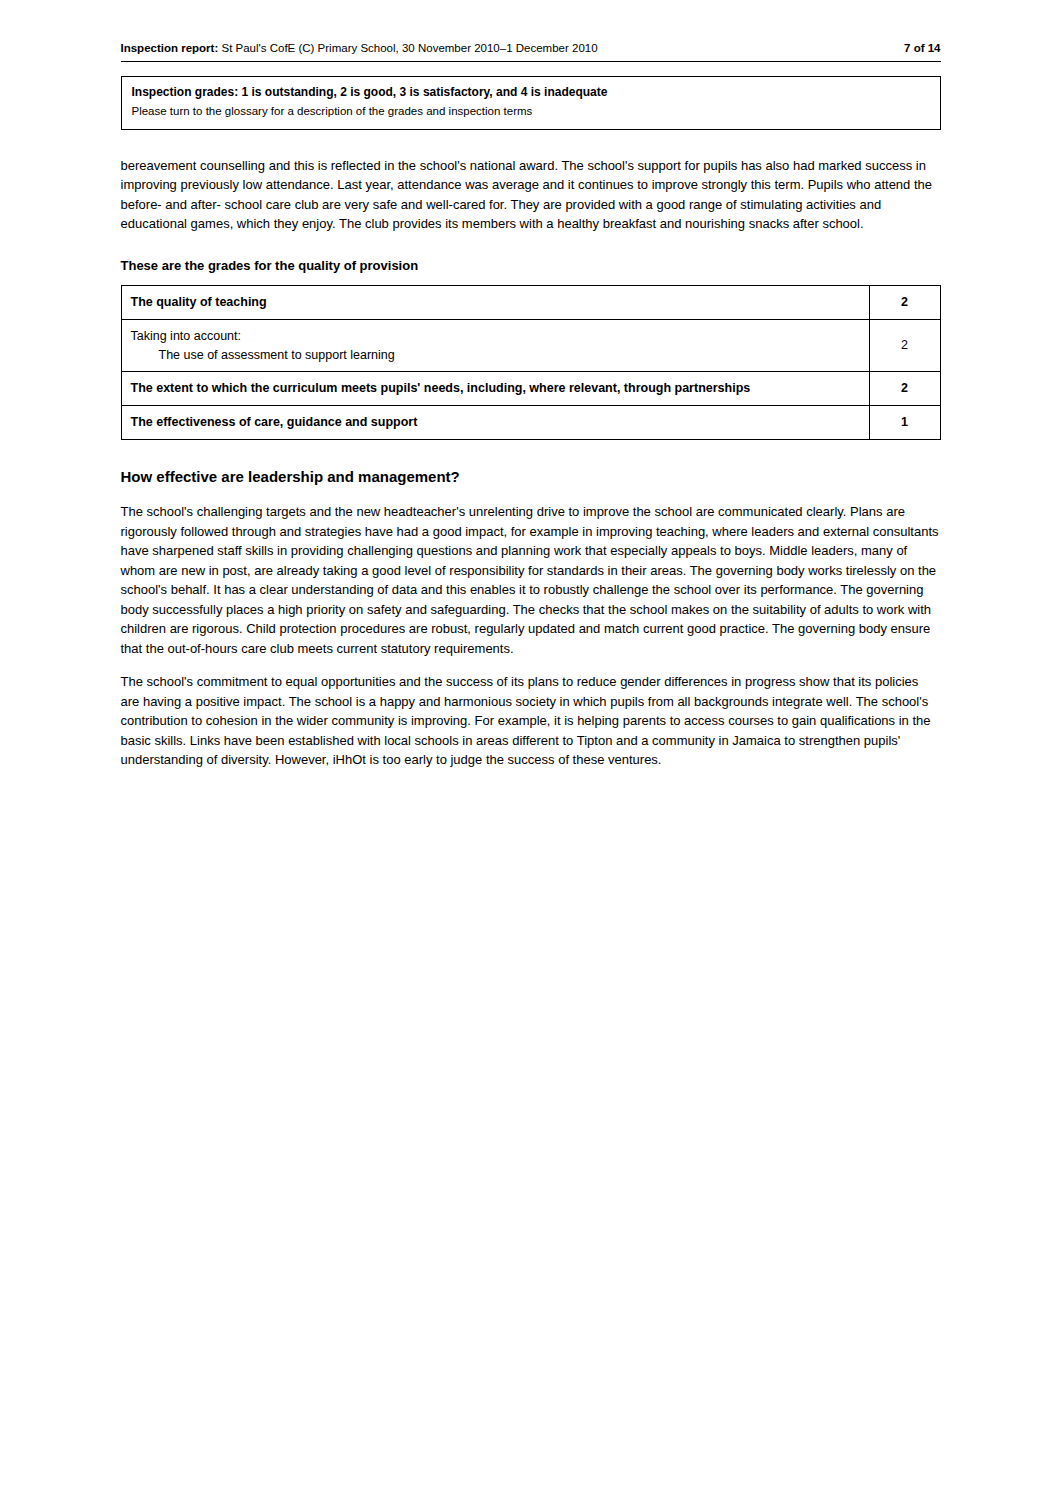Inspection report: St Paul's CofE (C) Primary School, 30 November 2010–1 December 2010
7 of 14
Inspection grades: 1 is outstanding, 2 is good, 3 is satisfactory, and 4 is inadequate
Please turn to the glossary for a description of the grades and inspection terms
bereavement counselling and this is reflected in the school's national award. The school's support for pupils has also had marked success in improving previously low attendance. Last year, attendance was average and it continues to improve strongly this term. Pupils who attend the before- and after- school care club are very safe and well-cared for. They are provided with a good range of stimulating activities and educational games, which they enjoy. The club provides its members with a healthy breakfast and nourishing snacks after school.
These are the grades for the quality of provision
| The quality of teaching | 2 |
| Taking into account: The use of assessment to support learning | 2 |
| The extent to which the curriculum meets pupils' needs, including, where relevant, through partnerships | 2 |
| The effectiveness of care, guidance and support | 1 |
How effective are leadership and management?
The school's challenging targets and the new headteacher's unrelenting drive to improve the school are communicated clearly. Plans are rigorously followed through and strategies have had a good impact, for example in improving teaching, where leaders and external consultants have sharpened staff skills in providing challenging questions and planning work that especially appeals to boys. Middle leaders, many of whom are new in post, are already taking a good level of responsibility for standards in their areas. The governing body works tirelessly on the school's behalf. It has a clear understanding of data and this enables it to robustly challenge the school over its performance. The governing body successfully places a high priority on safety and safeguarding. The checks that the school makes on the suitability of adults to work with children are rigorous. Child protection procedures are robust, regularly updated and match current good practice. The governing body ensure that the out-of-hours care club meets current statutory requirements.
The school's commitment to equal opportunities and the success of its plans to reduce gender differences in progress show that its policies are having a positive impact. The school is a happy and harmonious society in which pupils from all backgrounds integrate well. The school's contribution to cohesion in the wider community is improving. For example, it is helping parents to access courses to gain qualifications in the basic skills. Links have been established with local schools in areas different to Tipton and a community in Jamaica to strengthen pupils' understanding of diversity. However, iHhOt is too early to judge the success of these ventures.